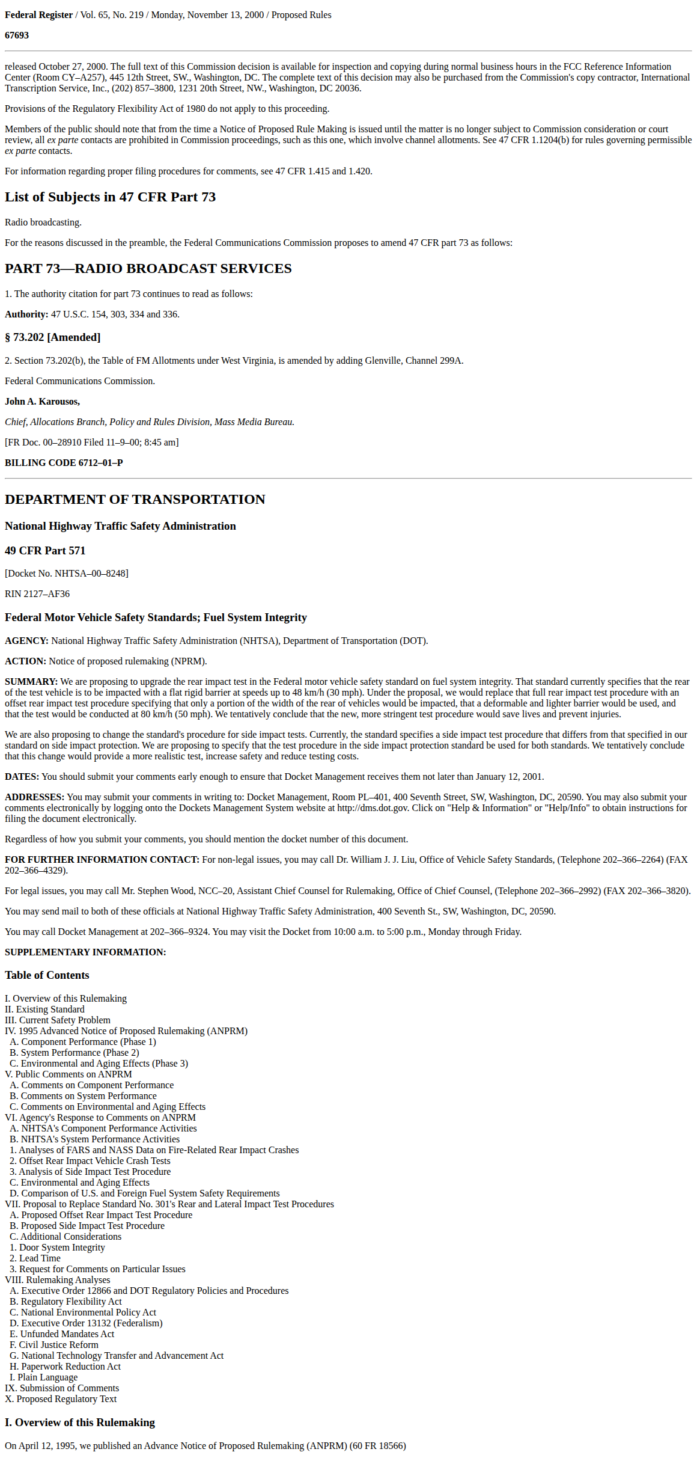Federal Register / Vol. 65, No. 219 / Monday, November 13, 2000 / Proposed Rules
67693
released October 27, 2000. The full text of this Commission decision is available for inspection and copying during normal business hours in the FCC Reference Information Center (Room CY–A257), 445 12th Street, SW., Washington, DC. The complete text of this decision may also be purchased from the Commission's copy contractor, International Transcription Service, Inc., (202) 857–3800, 1231 20th Street, NW., Washington, DC 20036.
Provisions of the Regulatory Flexibility Act of 1980 do not apply to this proceeding.
Members of the public should note that from the time a Notice of Proposed Rule Making is issued until the matter is no longer subject to Commission consideration or court review, all ex parte contacts are prohibited in Commission proceedings, such as this one, which involve channel allotments. See 47 CFR 1.1204(b) for rules governing permissible ex parte contacts.
For information regarding proper filing procedures for comments, see 47 CFR 1.415 and 1.420.
List of Subjects in 47 CFR Part 73
Radio broadcasting.
For the reasons discussed in the preamble, the Federal Communications Commission proposes to amend 47 CFR part 73 as follows:
PART 73—RADIO BROADCAST SERVICES
1. The authority citation for part 73 continues to read as follows:
Authority: 47 U.S.C. 154, 303, 334 and 336.
§ 73.202 [Amended]
2. Section 73.202(b), the Table of FM Allotments under West Virginia, is amended by adding Glenville, Channel 299A.
Federal Communications Commission.
John A. Karousos,
Chief, Allocations Branch, Policy and Rules Division, Mass Media Bureau.
[FR Doc. 00–28910 Filed 11–9–00; 8:45 am]
BILLING CODE 6712–01–P
DEPARTMENT OF TRANSPORTATION
National Highway Traffic Safety Administration
49 CFR Part 571
[Docket No. NHTSA–00–8248]
RIN 2127–AF36
Federal Motor Vehicle Safety Standards; Fuel System Integrity
AGENCY: National Highway Traffic Safety Administration (NHTSA), Department of Transportation (DOT).
ACTION: Notice of proposed rulemaking (NPRM).
SUMMARY: We are proposing to upgrade the rear impact test in the Federal motor vehicle safety standard on fuel system integrity. That standard currently specifies that the rear of the test vehicle is to be impacted with a flat rigid barrier at speeds up to 48 km/h (30 mph). Under the proposal, we would replace that full rear impact test procedure with an offset rear impact test procedure specifying that only a portion of the width of the rear of vehicles would be impacted, that a deformable and lighter barrier would be used, and that the test would be conducted at 80 km/h (50 mph). We tentatively conclude that the new, more stringent test procedure would save lives and prevent injuries.
We are also proposing to change the standard's procedure for side impact tests. Currently, the standard specifies a side impact test procedure that differs from that specified in our standard on side impact protection. We are proposing to specify that the test procedure in the side impact protection standard be used for both standards. We tentatively conclude that this change would provide a more realistic test, increase safety and reduce testing costs.
DATES: You should submit your comments early enough to ensure that Docket Management receives them not later than January 12, 2001.
ADDRESSES: You may submit your comments in writing to: Docket Management, Room PL–401, 400 Seventh Street, SW, Washington, DC, 20590. You may also submit your comments electronically by logging onto the Dockets Management System website at http://dms.dot.gov. Click on "Help & Information" or "Help/Info" to obtain instructions for filing the document electronically.
Regardless of how you submit your comments, you should mention the docket number of this document.
FOR FURTHER INFORMATION CONTACT: For non-legal issues, you may call Dr. William J. J. Liu, Office of Vehicle Safety Standards, (Telephone 202–366–2264) (FAX 202–366–4329).
For legal issues, you may call Mr. Stephen Wood, NCC–20, Assistant Chief Counsel for Rulemaking, Office of Chief Counsel, (Telephone 202–366–2992) (FAX 202–366–3820).
You may send mail to both of these officials at National Highway Traffic Safety Administration, 400 Seventh St., SW, Washington, DC, 20590.
You may call Docket Management at 202–366–9324. You may visit the Docket from 10:00 a.m. to 5:00 p.m., Monday through Friday.
SUPPLEMENTARY INFORMATION:
Table of Contents
I. Overview of this Rulemaking
II. Existing Standard
III. Current Safety Problem
IV. 1995 Advanced Notice of Proposed Rulemaking (ANPRM)
A. Component Performance (Phase 1)
B. System Performance (Phase 2)
C. Environmental and Aging Effects (Phase 3)
V. Public Comments on ANPRM
A. Comments on Component Performance
B. Comments on System Performance
C. Comments on Environmental and Aging Effects
VI. Agency's Response to Comments on ANPRM
A. NHTSA's Component Performance Activities
B. NHTSA's System Performance Activities
1. Analyses of FARS and NASS Data on Fire-Related Rear Impact Crashes
2. Offset Rear Impact Vehicle Crash Tests
3. Analysis of Side Impact Test Procedure
C. Environmental and Aging Effects
D. Comparison of U.S. and Foreign Fuel System Safety Requirements
VII. Proposal to Replace Standard No. 301's Rear and Lateral Impact Test Procedures
A. Proposed Offset Rear Impact Test Procedure
B. Proposed Side Impact Test Procedure
C. Additional Considerations
1. Door System Integrity
2. Lead Time
3. Request for Comments on Particular Issues
VIII. Rulemaking Analyses
A. Executive Order 12866 and DOT Regulatory Policies and Procedures
B. Regulatory Flexibility Act
C. National Environmental Policy Act
D. Executive Order 13132 (Federalism)
E. Unfunded Mandates Act
F. Civil Justice Reform
G. National Technology Transfer and Advancement Act
H. Paperwork Reduction Act
I. Plain Language
IX. Submission of Comments
X. Proposed Regulatory Text
I. Overview of this Rulemaking
On April 12, 1995, we published an Advance Notice of Proposed Rulemaking (ANPRM) (60 FR 18566)